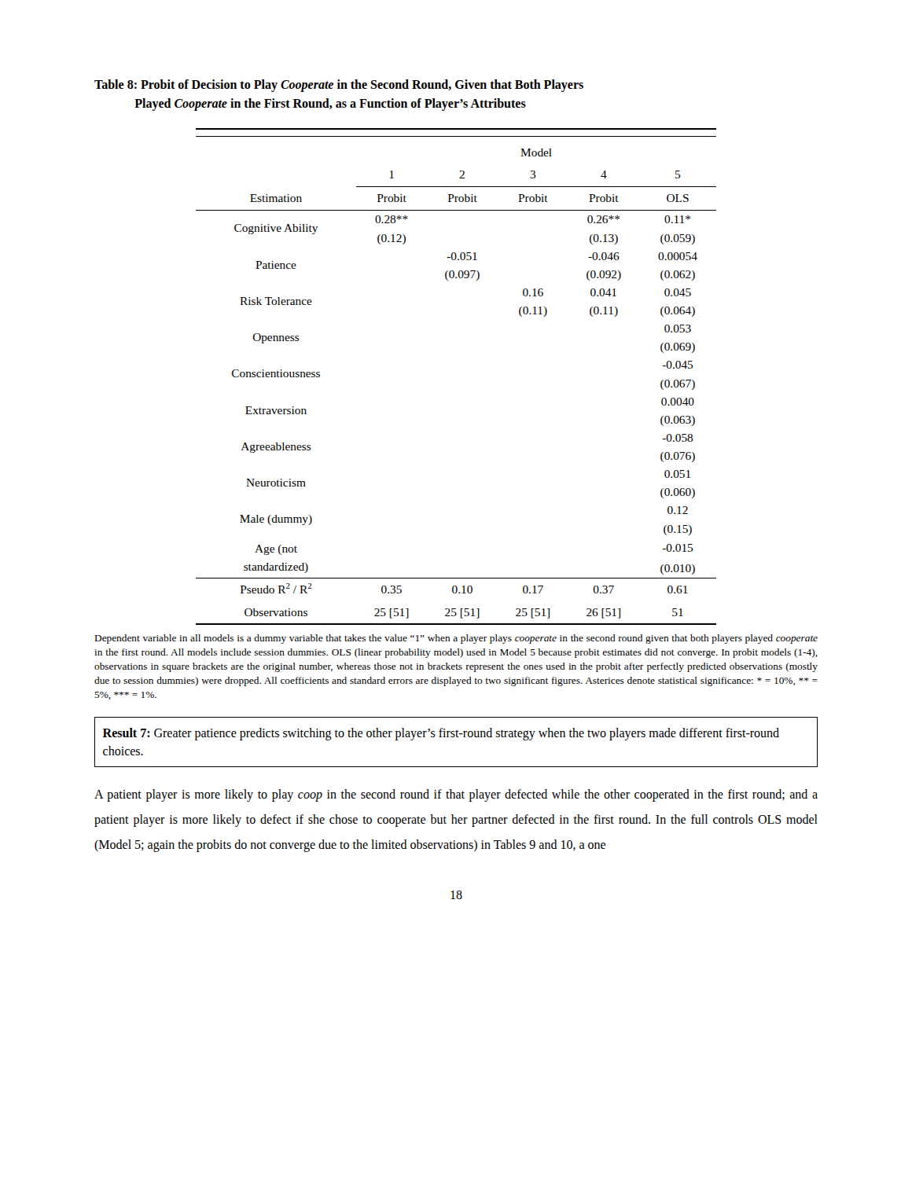Table 8: Probit of Decision to Play Cooperate in the Second Round, Given that Both Players Played Cooperate in the First Round, as a Function of Player’s Attributes
| | Model |
| | 1 | 2 | 3 | 4 | 5 |
| Estimation | Probit | Probit | Probit | Probit | OLS |
| Cognitive Ability | 0.28** | | | 0.26** | 0.11* |
| (0.12) | | | (0.13) | (0.059) |
| Patience | | -0.051 | | -0.046 | 0.00054 |
| | (0.097) | | (0.092) | (0.062) |
| Risk Tolerance | | | 0.16 | 0.041 | 0.045 |
| | | (0.11) | (0.11) | (0.064) |
| Openness | | | | | 0.053 |
| | | | | (0.069) |
| Conscientiousness | | | | | -0.045 |
| | | | | (0.067) |
| Extraversion | | | | | 0.0040 |
| | | | | (0.063) |
| Agreeableness | | | | | -0.058 |
| | | | | (0.076) |
| Neuroticism | | | | | 0.051 |
| | | | | (0.060) |
| Male (dummy) | | | | | 0.12 |
| | | | | (0.15) |
| Age (not standardized) | | | | | -0.015 |
| | | | | (0.010) |
| Pseudo R 2 / R 2 | 0.35 | 0.10 | 0.17 | 0.37 | 0.61 |
| Observations | 25 [51] | 25 [51] | 25 [51] | 26 [51] | 51 |
Dependent variable in all models is a dummy variable that takes the value “1” when a player plays cooperate in the second round given that both players played cooperate in the first round. All models include session dummies. OLS (linear probability model) used in Model 5 because probit estimates did not converge. In probit models (1-4), observations in square brackets are the original number, whereas those not in brackets represent the ones used in the probit after perfectly predicted observations (mostly due to session dummies) were dropped. All coefficients and standard errors are displayed to two significant figures. Asterices denote statistical significance: * = 10%, ** = 5%, *** = 1%.
Result 7: Greater patience predicts switching to the other player’s first-round strategy when the two players made different first-round choices.
A patient player is more likely to play coop in the second round if that player defected while the other cooperated in the first round; and a patient player is more likely to defect if she chose to cooperate but her partner defected in the first round. In the full controls OLS model (Model 5; again the probits do not converge due to the limited observations) in Tables 9 and 10, a one
18